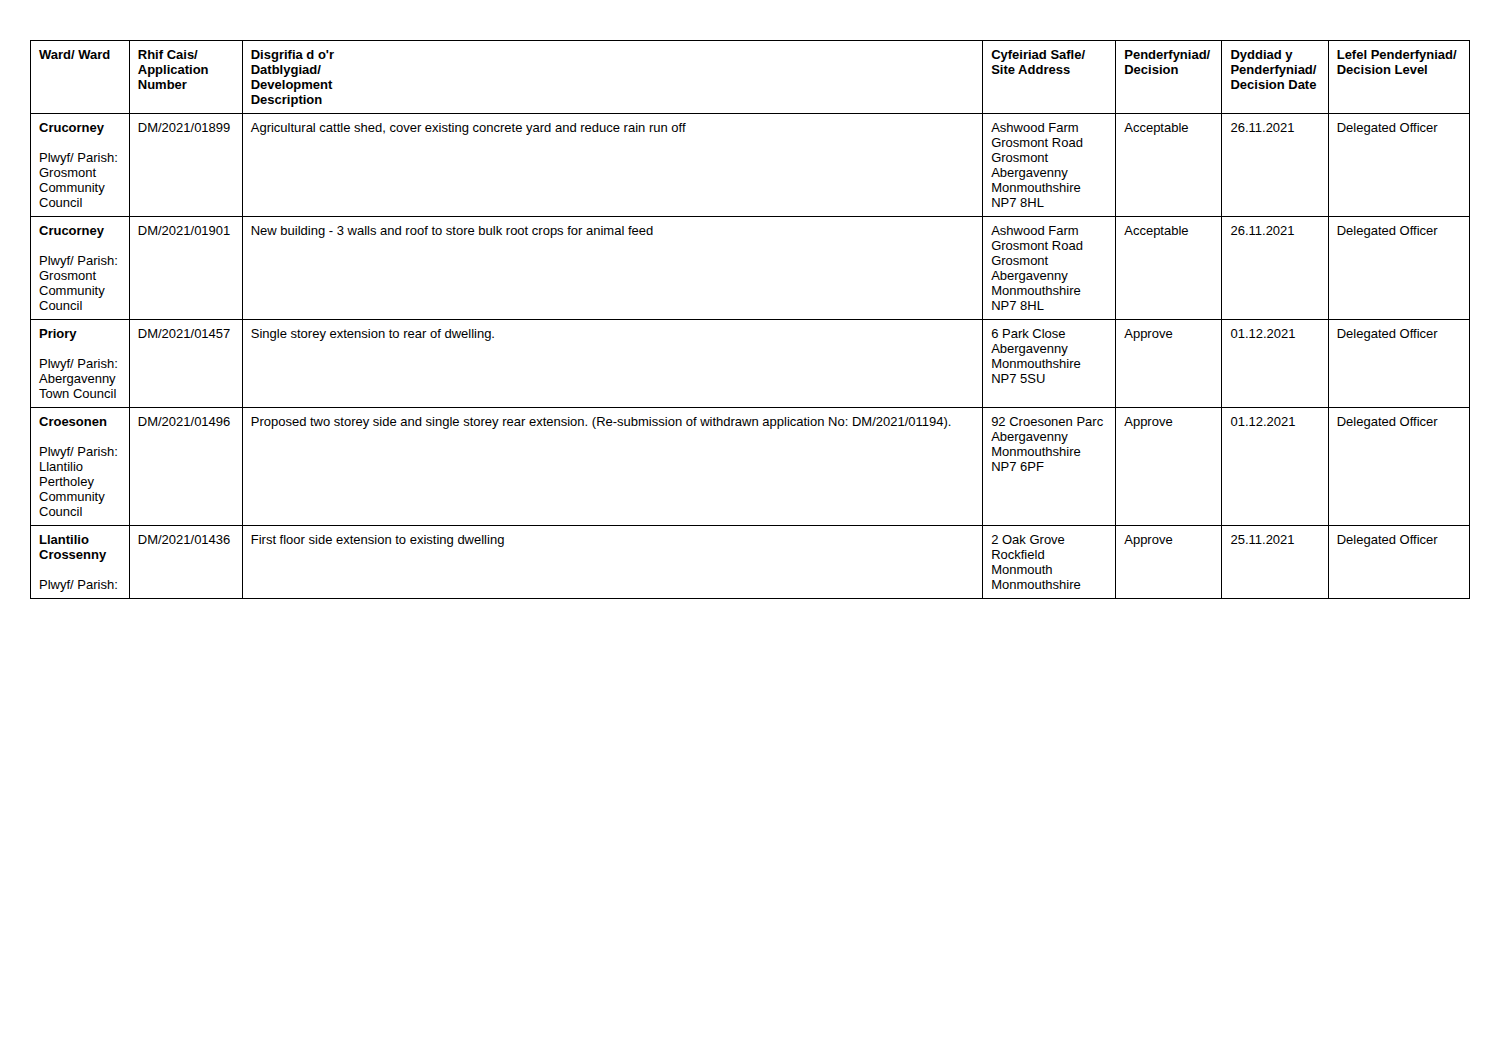| Ward/ Ward | Rhif Cais/ Application Number | Disgrifia d o'r Datblygiad/ Development Description | Cyfeiriad Safle/ Site Address | Penderfyniad/ Decision | Dyddiad y Penderfyniad/ Decision Date | Lefel Penderfyniad/ Decision Level |
| --- | --- | --- | --- | --- | --- | --- |
| Crucorney Plwyf/ Parish: Grosmont Community Council | DM/2021/01899 | Agricultural cattle shed, cover existing concrete yard and reduce rain run off | Ashwood Farm Grosmont Road Grosmont Abergavenny Monmouthshire NP7 8HL | Acceptable | 26.11.2021 | Delegated Officer |
| Crucorney Plwyf/ Parish: Grosmont Community Council | DM/2021/01901 | New building - 3 walls and roof to store bulk root crops for animal feed | Ashwood Farm Grosmont Road Grosmont Abergavenny Monmouthshire NP7 8HL | Acceptable | 26.11.2021 | Delegated Officer |
| Priory Plwyf/ Parish: Abergavenny Town Council | DM/2021/01457 | Single storey extension to rear of dwelling. | 6 Park Close Abergavenny Monmouthshire NP7 5SU | Approve | 01.12.2021 | Delegated Officer |
| Croesonen Plwyf/ Parish: Llantilio Pertholey Community Council | DM/2021/01496 | Proposed two storey side and single storey rear extension. (Re-submission of withdrawn application No: DM/2021/01194). | 92 Croesonen Parc Abergavenny Monmouthshire NP7 6PF | Approve | 01.12.2021 | Delegated Officer |
| Llantilio Crossenny Plwyf/ Parish: | DM/2021/01436 | First floor side extension to existing dwelling | 2 Oak Grove Rockfield Monmouth Monmouthshire | Approve | 25.11.2021 | Delegated Officer |